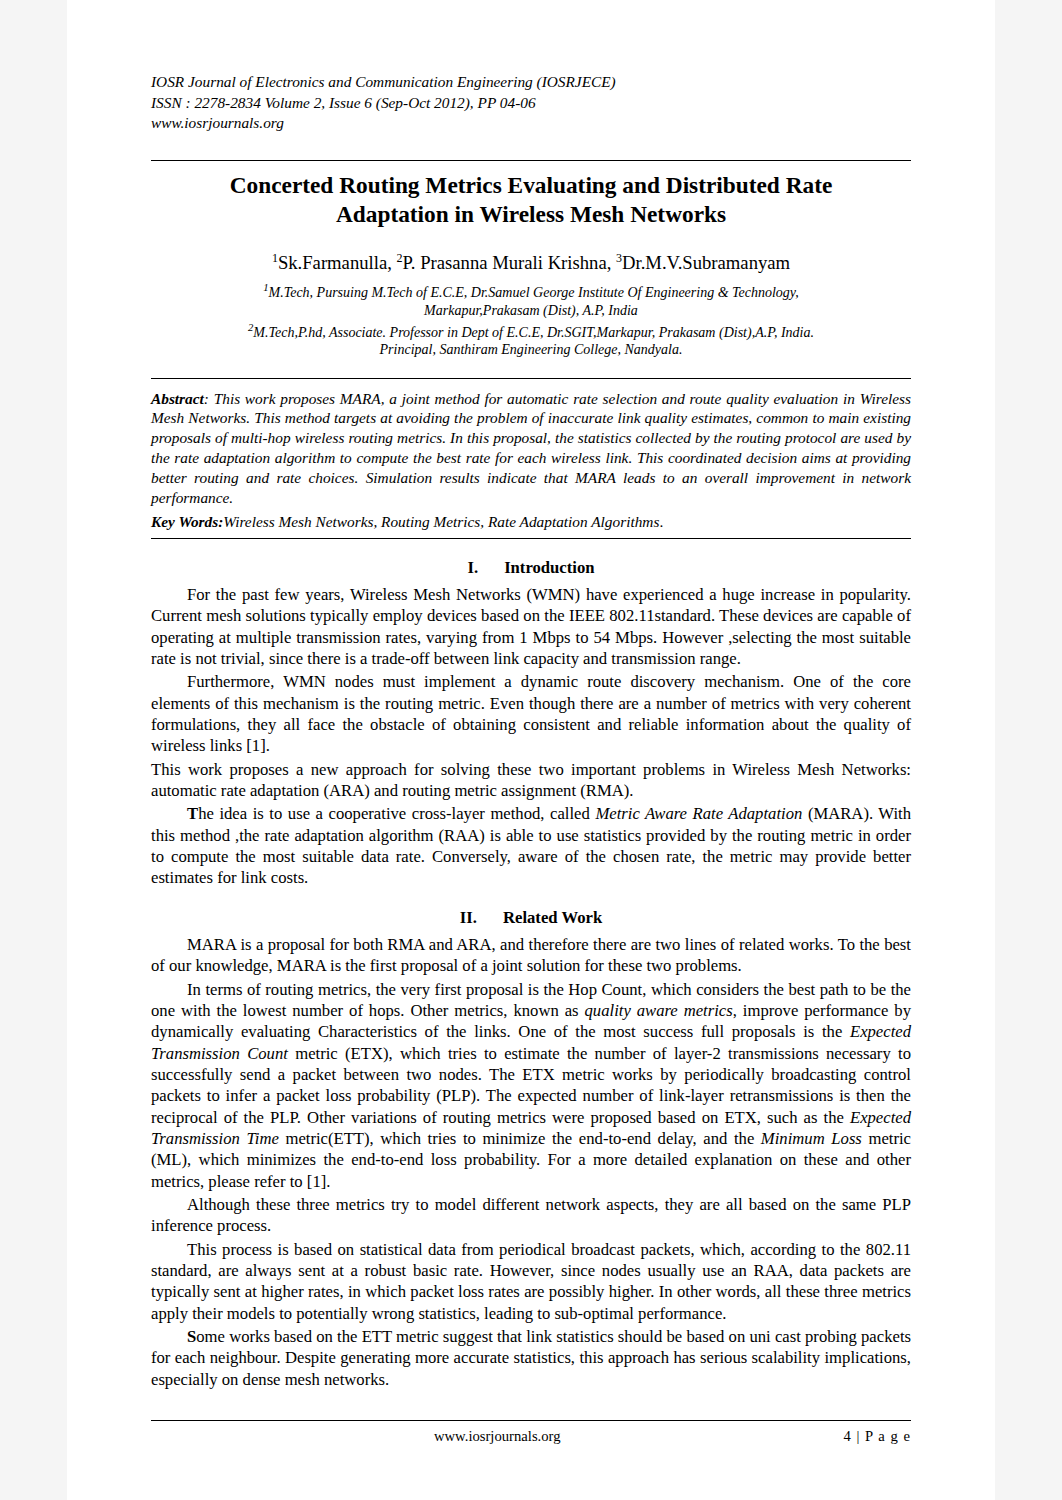IOSR Journal of Electronics and Communication Engineering (IOSRJECE)
ISSN : 2278-2834 Volume 2, Issue 6 (Sep-Oct 2012), PP 04-06
www.iosrjournals.org
Concerted Routing Metrics Evaluating and Distributed Rate
Adaptation in Wireless Mesh Networks
1Sk.Farmanulla, 2P. Prasanna Murali Krishna, 3Dr.M.V.Subramanyam
1M.Tech, Pursuing M.Tech of E.C.E, Dr.Samuel George Institute Of Engineering & Technology,
Markapur,Prakasam (Dist), A.P, India
2M.Tech,P.hd, Associate. Professor in Dept of E.C.E, Dr.SGIT,Markapur, Prakasam (Dist),A.P, India.
Principal, Santhiram Engineering College, Nandyala.
Abstract: This work proposes MARA, a joint method for automatic rate selection and route quality evaluation in Wireless Mesh Networks. This method targets at avoiding the problem of inaccurate link quality estimates, common to main existing proposals of multi-hop wireless routing metrics. In this proposal, the statistics collected by the routing protocol are used by the rate adaptation algorithm to compute the best rate for each wireless link. This coordinated decision aims at providing better routing and rate choices. Simulation results indicate that MARA leads to an overall improvement in network performance.
Key Words: Wireless Mesh Networks, Routing Metrics, Rate Adaptation Algorithms.
I. Introduction
For the past few years, Wireless Mesh Networks (WMN) have experienced a huge increase in popularity. Current mesh solutions typically employ devices based on the IEEE 802.11standard. These devices are capable of operating at multiple transmission rates, varying from 1 Mbps to 54 Mbps. However ,selecting the most suitable rate is not trivial, since there is a trade-off between link capacity and transmission range.
Furthermore, WMN nodes must implement a dynamic route discovery mechanism. One of the core elements of this mechanism is the routing metric. Even though there are a number of metrics with very coherent formulations, they all face the obstacle of obtaining consistent and reliable information about the quality of wireless links [1].
This work proposes a new approach for solving these two important problems in Wireless Mesh Networks: automatic rate adaptation (ARA) and routing metric assignment (RMA).
The idea is to use a cooperative cross-layer method, called Metric Aware Rate Adaptation (MARA). With this method ,the rate adaptation algorithm (RAA) is able to use statistics provided by the routing metric in order to compute the most suitable data rate. Conversely, aware of the chosen rate, the metric may provide better estimates for link costs.
II. Related Work
MARA is a proposal for both RMA and ARA, and therefore there are two lines of related works. To the best of our knowledge, MARA is the first proposal of a joint solution for these two problems.
In terms of routing metrics, the very first proposal is the Hop Count, which considers the best path to be the one with the lowest number of hops. Other metrics, known as quality aware metrics, improve performance by dynamically evaluating Characteristics of the links. One of the most success full proposals is the Expected Transmission Count metric (ETX), which tries to estimate the number of layer-2 transmissions necessary to successfully send a packet between two nodes. The ETX metric works by periodically broadcasting control packets to infer a packet loss probability (PLP). The expected number of link-layer retransmissions is then the reciprocal of the PLP. Other variations of routing metrics were proposed based on ETX, such as the Expected Transmission Time metric(ETT), which tries to minimize the end-to-end delay, and the Minimum Loss metric (ML), which minimizes the end-to-end loss probability. For a more detailed explanation on these and other metrics, please refer to [1].
Although these three metrics try to model different network aspects, they are all based on the same PLP inference process.
This process is based on statistical data from periodical broadcast packets, which, according to the 802.11 standard, are always sent at a robust basic rate. However, since nodes usually use an RAA, data packets are typically sent at higher rates, in which packet loss rates are possibly higher. In other words, all these three metrics apply their models to potentially wrong statistics, leading to sub-optimal performance.
Some works based on the ETT metric suggest that link statistics should be based on uni cast probing packets for each neighbour. Despite generating more accurate statistics, this approach has serious scalability implications, especially on dense mesh networks.
www.iosrjournals.org 4 | P a g e